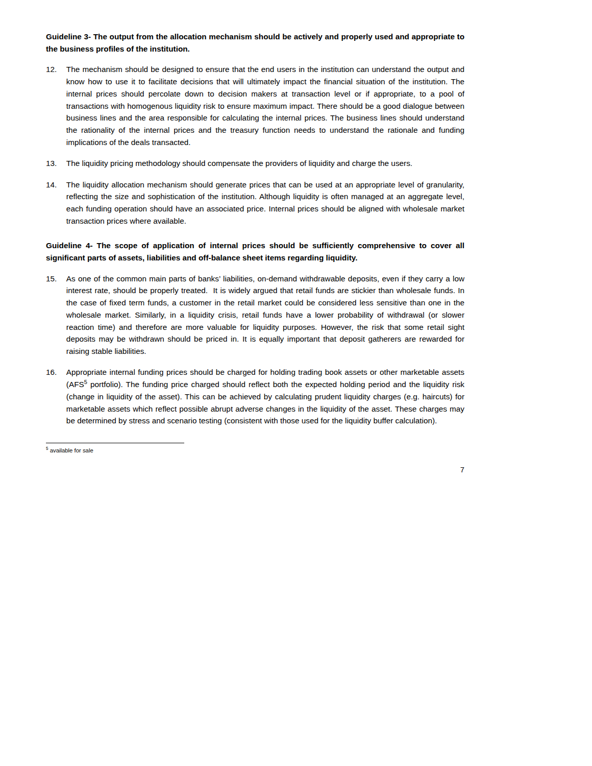Guideline 3- The output from the allocation mechanism should be actively and properly used and appropriate to the business profiles of the institution.
12. The mechanism should be designed to ensure that the end users in the institution can understand the output and know how to use it to facilitate decisions that will ultimately impact the financial situation of the institution. The internal prices should percolate down to decision makers at transaction level or if appropriate, to a pool of transactions with homogenous liquidity risk to ensure maximum impact. There should be a good dialogue between business lines and the area responsible for calculating the internal prices. The business lines should understand the rationality of the internal prices and the treasury function needs to understand the rationale and funding implications of the deals transacted.
13. The liquidity pricing methodology should compensate the providers of liquidity and charge the users.
14. The liquidity allocation mechanism should generate prices that can be used at an appropriate level of granularity, reflecting the size and sophistication of the institution. Although liquidity is often managed at an aggregate level, each funding operation should have an associated price. Internal prices should be aligned with wholesale market transaction prices where available.
Guideline 4- The scope of application of internal prices should be sufficiently comprehensive to cover all significant parts of assets, liabilities and off-balance sheet items regarding liquidity.
15. As one of the common main parts of banks’ liabilities, on-demand withdrawable deposits, even if they carry a low interest rate, should be properly treated. It is widely argued that retail funds are stickier than wholesale funds. In the case of fixed term funds, a customer in the retail market could be considered less sensitive than one in the wholesale market. Similarly, in a liquidity crisis, retail funds have a lower probability of withdrawal (or slower reaction time) and therefore are more valuable for liquidity purposes. However, the risk that some retail sight deposits may be withdrawn should be priced in. It is equally important that deposit gatherers are rewarded for raising stable liabilities.
16. Appropriate internal funding prices should be charged for holding trading book assets or other marketable assets (AFS5 portfolio). The funding price charged should reflect both the expected holding period and the liquidity risk (change in liquidity of the asset). This can be achieved by calculating prudent liquidity charges (e.g. haircuts) for marketable assets which reflect possible abrupt adverse changes in the liquidity of the asset. These charges may be determined by stress and scenario testing (consistent with those used for the liquidity buffer calculation).
5 available for sale
7